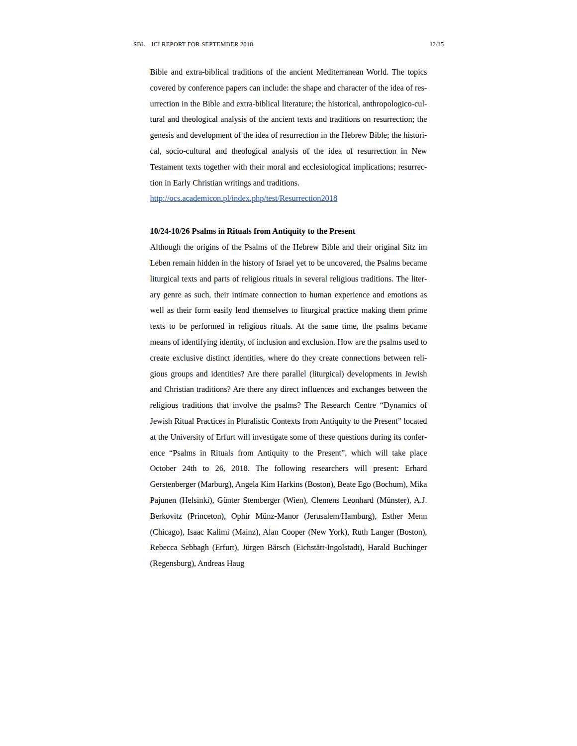SBL – ICI Report for September 2018 12/15
Bible and extra-biblical traditions of the ancient Mediterranean World. The topics covered by conference papers can include: the shape and character of the idea of resurrection in the Bible and extra-biblical literature; the historical, anthropologico-cultural and theological analysis of the ancient texts and traditions on resurrection; the genesis and development of the idea of resurrection in the Hebrew Bible; the historical, socio-cultural and theological analysis of the idea of resurrection in New Testament texts together with their moral and ecclesiological implications; resurrection in Early Christian writings and traditions.
http://ocs.academicon.pl/index.php/test/Resurrection2018
10/24-10/26 Psalms in Rituals from Antiquity to the Present
Although the origins of the Psalms of the Hebrew Bible and their original Sitz im Leben remain hidden in the history of Israel yet to be uncovered, the Psalms became liturgical texts and parts of religious rituals in several religious traditions. The literary genre as such, their intimate connection to human experience and emotions as well as their form easily lend themselves to liturgical practice making them prime texts to be performed in religious rituals. At the same time, the psalms became means of identifying identity, of inclusion and exclusion. How are the psalms used to create exclusive distinct identities, where do they create connections between religious groups and identities? Are there parallel (liturgical) developments in Jewish and Christian traditions? Are there any direct influences and exchanges between the religious traditions that involve the psalms? The Research Centre “Dynamics of Jewish Ritual Practices in Pluralistic Contexts from Antiquity to the Present” located at the University of Erfurt will investigate some of these questions during its conference “Psalms in Rituals from Antiquity to the Present”, which will take place October 24th to 26, 2018. The following researchers will present: Erhard Gerstenberger (Marburg), Angela Kim Harkins (Boston), Beate Ego (Bochum), Mika Pajunen (Helsinki), Günter Stemberger (Wien), Clemens Leonhard (Münster), A.J. Berkovitz (Princeton), Ophir Münz-Manor (Jerusalem/Hamburg), Esther Menn (Chicago), Isaac Kalimi (Mainz), Alan Cooper (New York), Ruth Langer (Boston), Rebecca Sebbagh (Erfurt), Jürgen Bärsch (Eichstätt-Ingolstadt), Harald Buchinger (Regensburg), Andreas Haug